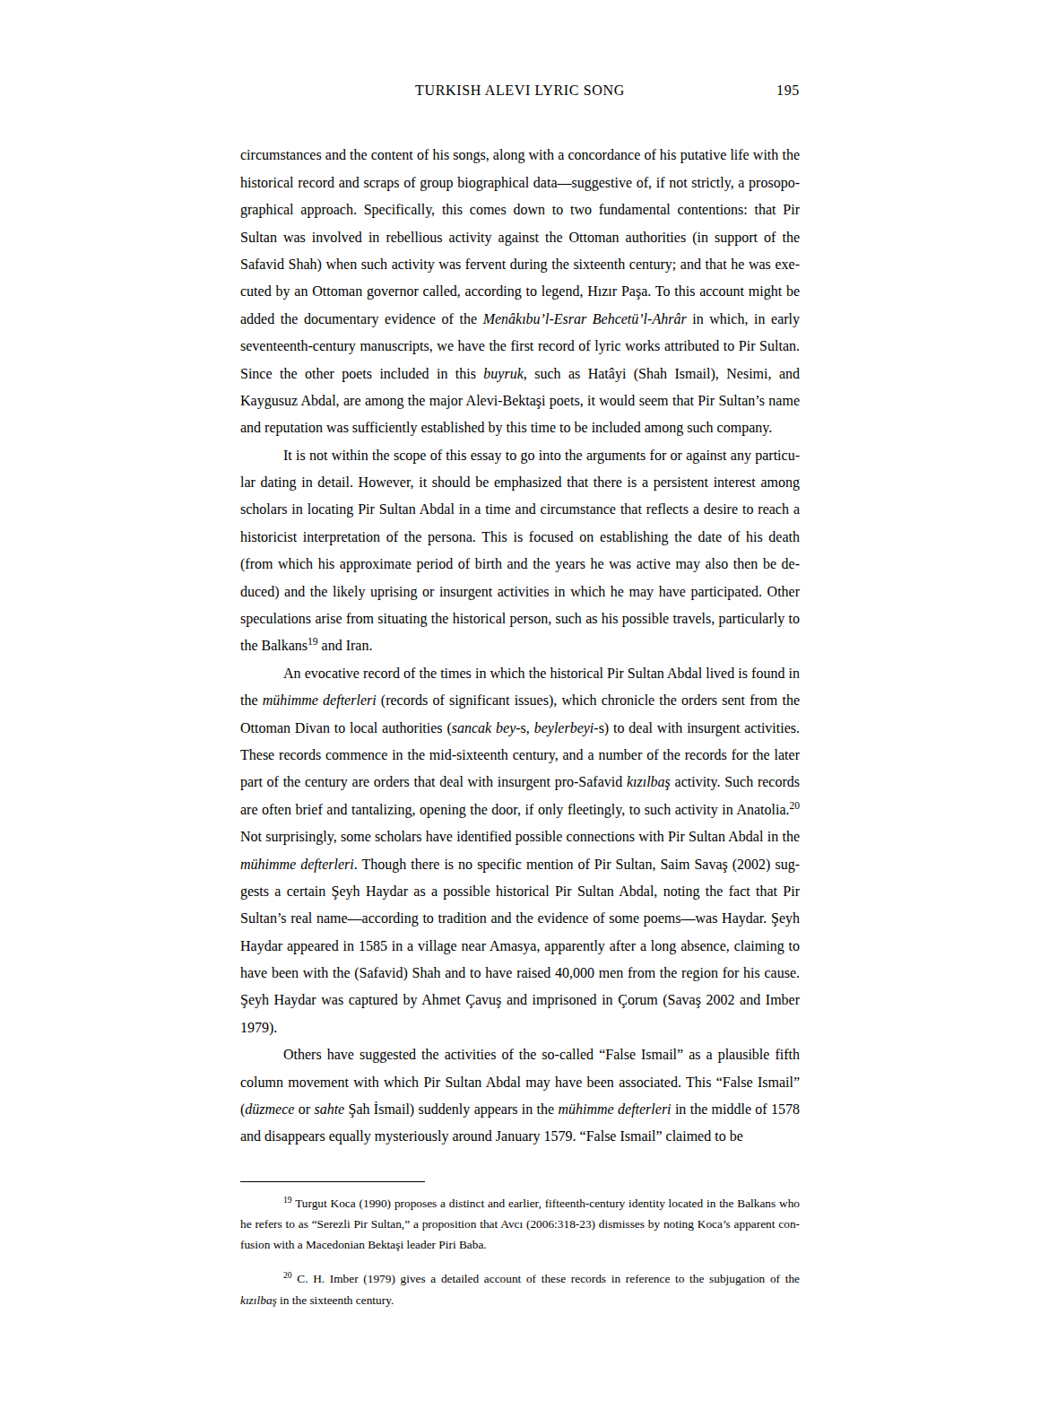TURKISH ALEVI LYRIC SONG 195
circumstances and the content of his songs, along with a concordance of his putative life with the historical record and scraps of group biographical data—suggestive of, if not strictly, a prosopographical approach. Specifically, this comes down to two fundamental contentions: that Pir Sultan was involved in rebellious activity against the Ottoman authorities (in support of the Safavid Shah) when such activity was fervent during the sixteenth century; and that he was executed by an Ottoman governor called, according to legend, Hızır Paşa. To this account might be added the documentary evidence of the Menâkıbu’l-Esrar Behcetü’l-Ahrâr in which, in early seventeenth-century manuscripts, we have the first record of lyric works attributed to Pir Sultan. Since the other poets included in this buyruk, such as Hatâyi (Shah Ismail), Nesimi, and Kaygusuz Abdal, are among the major Alevi-Bektaşi poets, it would seem that Pir Sultan’s name and reputation was sufficiently established by this time to be included among such company.
It is not within the scope of this essay to go into the arguments for or against any particular dating in detail. However, it should be emphasized that there is a persistent interest among scholars in locating Pir Sultan Abdal in a time and circumstance that reflects a desire to reach a historicist interpretation of the persona. This is focused on establishing the date of his death (from which his approximate period of birth and the years he was active may also then be deduced) and the likely uprising or insurgent activities in which he may have participated. Other speculations arise from situating the historical person, such as his possible travels, particularly to the Balkans19 and Iran.
An evocative record of the times in which the historical Pir Sultan Abdal lived is found in the mühimme defterleri (records of significant issues), which chronicle the orders sent from the Ottoman Divan to local authorities (sancak bey-s, beylerbeyi-s) to deal with insurgent activities. These records commence in the mid-sixteenth century, and a number of the records for the later part of the century are orders that deal with insurgent pro-Safavid kızılbaş activity. Such records are often brief and tantalizing, opening the door, if only fleetingly, to such activity in Anatolia.20 Not surprisingly, some scholars have identified possible connections with Pir Sultan Abdal in the mühimme defterleri. Though there is no specific mention of Pir Sultan, Saim Savaş (2002) suggests a certain Şeyh Haydar as a possible historical Pir Sultan Abdal, noting the fact that Pir Sultan’s real name—according to tradition and the evidence of some poems—was Haydar. Şeyh Haydar appeared in 1585 in a village near Amasya, apparently after a long absence, claiming to have been with the (Safavid) Shah and to have raised 40,000 men from the region for his cause. Şeyh Haydar was captured by Ahmet Çavuş and imprisoned in Çorum (Savaş 2002 and Imber 1979).
Others have suggested the activities of the so-called “False Ismail” as a plausible fifth column movement with which Pir Sultan Abdal may have been associated. This “False Ismail” (düzmece or sahte Şah İsmail) suddenly appears in the mühimme defterleri in the middle of 1578 and disappears equally mysteriously around January 1579. “False Ismail” claimed to be
19 Turgut Koca (1990) proposes a distinct and earlier, fifteenth-century identity located in the Balkans who he refers to as “Serezli Pir Sultan,” a proposition that Avcı (2006:318-23) dismisses by noting Koca’s apparent confusion with a Macedonian Bektaşi leader Piri Baba.
20 C. H. Imber (1979) gives a detailed account of these records in reference to the subjugation of the kızılbaş in the sixteenth century.